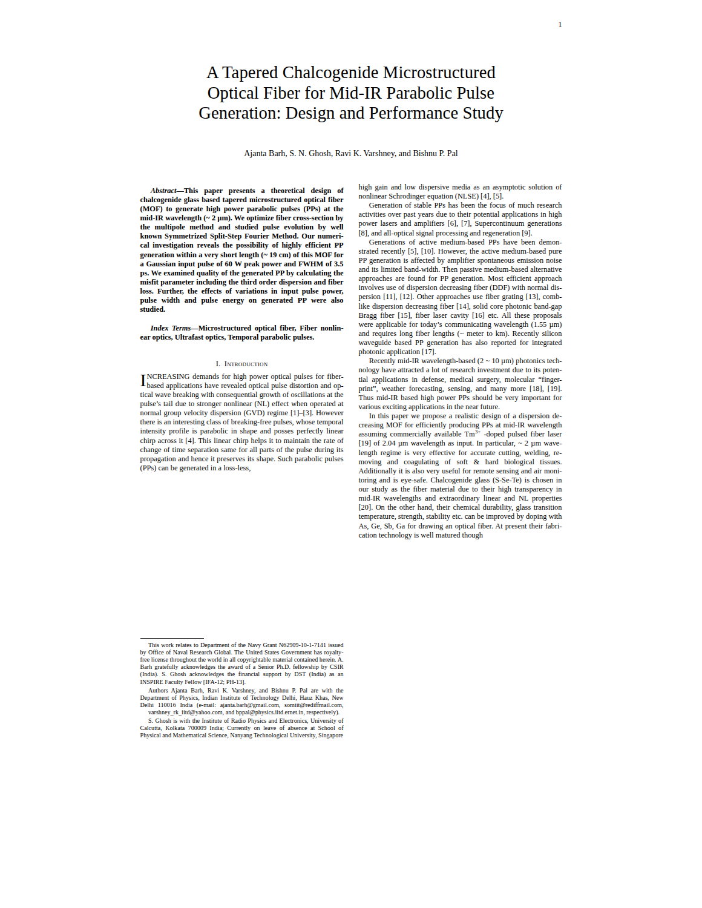1
A Tapered Chalcogenide Microstructured
Optical Fiber for Mid-IR Parabolic Pulse
Generation: Design and Performance Study
Ajanta Barh, S. N. Ghosh, Ravi K. Varshney, and Bishnu P. Pal
Abstract—This paper presents a theoretical design of chalcogenide glass based tapered microstructured optical fiber (MOF) to generate high power parabolic pulses (PPs) at the mid-IR wavelength (~ 2 µm). We optimize fiber cross-section by the multipole method and studied pulse evolution by well known Symmetrized Split-Step Fourier Method. Our numerical investigation reveals the possibility of highly efficient PP generation within a very short length (~ 19 cm) of this MOF for a Gaussian input pulse of 60 W peak power and FWHM of 3.5 ps. We examined quality of the generated PP by calculating the misfit parameter including the third order dispersion and fiber loss. Further, the effects of variations in input pulse power, pulse width and pulse energy on generated PP were also studied.
Index Terms—Microstructured optical fiber, Fiber nonlinear optics, Ultrafast optics, Temporal parabolic pulses.
I. Introduction
INCREASING demands for high power optical pulses for fiber-based applications have revealed optical pulse distortion and optical wave breaking with consequential growth of oscillations at the pulse’s tail due to stronger nonlinear (NL) effect when operated at normal group velocity dispersion (GVD) regime [1]–[3]. However there is an interesting class of breaking-free pulses, whose temporal intensity profile is parabolic in shape and posses perfectly linear chirp across it [4]. This linear chirp helps it to maintain the rate of change of time separation same for all parts of the pulse during its propagation and hence it preserves its shape. Such parabolic pulses (PPs) can be generated in a loss-less,
This work relates to Department of the Navy Grant N62909-10-1-7141 issued by Office of Naval Research Global. The United States Government has royalty-free license throughout the world in all copyrightable material contained herein. A. Barh gratefully acknowledges the award of a Senior Ph.D. fellowship by CSIR (India). S. Ghosh acknowledges the financial support by DST (India) as an INSPIRE Faculty Fellow [IFA-12; PH-13].
Authors Ajanta Barh, Ravi K. Varshney, and Bishnu P. Pal are with the Department of Physics, Indian Institute of Technology Delhi, Hauz Khas, New Delhi 110016 India (e-mail: ajanta.barh@gmail.com, somiit@rediffmail.com, varshney_rk_iitd@yahoo.com, and bppal@physics.iitd.ernet.in, respectively).
S. Ghosh is with the Institute of Radio Physics and Electronics, University of Calcutta, Kolkata 700009 India; Currently on leave of absence at School of Physical and Mathematical Science, Nanyang Technological University, Singapore
high gain and low dispersive media as an asymptotic solution of nonlinear Schrodinger equation (NLSE) [4], [5].
Generation of stable PPs has been the focus of much research activities over past years due to their potential applications in high power lasers and amplifiers [6], [7], Supercontinuum generations [8], and all-optical signal processing and regeneration [9].
Generations of active medium-based PPs have been demonstrated recently [5], [10]. However, the active medium-based pure PP generation is affected by amplifier spontaneous emission noise and its limited band-width. Then passive medium-based alternative approaches are found for PP generation. Most efficient approach involves use of dispersion decreasing fiber (DDF) with normal dispersion [11], [12]. Other approaches use fiber grating [13], comb-like dispersion decreasing fiber [14], solid core photonic band-gap Bragg fiber [15], fiber laser cavity [16] etc. All these proposals were applicable for today’s communicating wavelength (1.55 µm) and requires long fiber lengths (~ meter to km). Recently silicon waveguide based PP generation has also reported for integrated photonic application [17].
Recently mid-IR wavelength-based (2 ~ 10 µm) photonics technology have attracted a lot of research investment due to its potential applications in defense, medical surgery, molecular “finger-print”, weather forecasting, sensing, and many more [18], [19]. Thus mid-IR based high power PPs should be very important for various exciting applications in the near future.
In this paper we propose a realistic design of a dispersion decreasing MOF for efficiently producing PPs at mid-IR wavelength assuming commercially available Tm3+ -doped pulsed fiber laser [19] of 2.04 µm wavelength as input. In particular, ~ 2 µm wavelength regime is very effective for accurate cutting, welding, removing and coagulating of soft & hard biological tissues. Additionally it is also very useful for remote sensing and air monitoring and is eye-safe. Chalcogenide glass (S-Se-Te) is chosen in our study as the fiber material due to their high transparency in mid-IR wavelengths and extraordinary linear and NL properties [20]. On the other hand, their chemical durability, glass transition temperature, strength, stability etc. can be improved by doping with As, Ge, Sb, Ga for drawing an optical fiber. At present their fabrication technology is well matured though